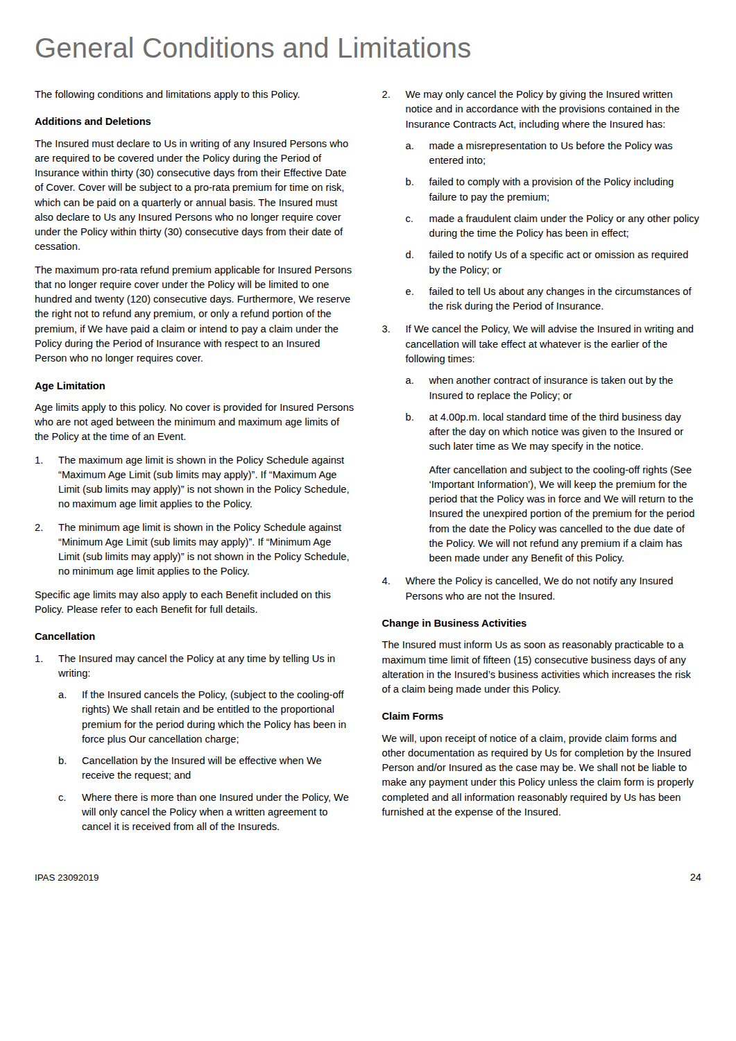General Conditions and Limitations
The following conditions and limitations apply to this Policy.
Additions and Deletions
The Insured must declare to Us in writing of any Insured Persons who are required to be covered under the Policy during the Period of Insurance within thirty (30) consecutive days from their Effective Date of Cover. Cover will be subject to a pro-rata premium for time on risk, which can be paid on a quarterly or annual basis. The Insured must also declare to Us any Insured Persons who no longer require cover under the Policy within thirty (30) consecutive days from their date of cessation.
The maximum pro-rata refund premium applicable for Insured Persons that no longer require cover under the Policy will be limited to one hundred and twenty (120) consecutive days. Furthermore, We reserve the right not to refund any premium, or only a refund portion of the premium, if We have paid a claim or intend to pay a claim under the Policy during the Period of Insurance with respect to an Insured Person who no longer requires cover.
Age Limitation
Age limits apply to this policy. No cover is provided for Insured Persons who are not aged between the minimum and maximum age limits of the Policy at the time of an Event.
The maximum age limit is shown in the Policy Schedule against “Maximum Age Limit (sub limits may apply)”. If “Maximum Age Limit (sub limits may apply)” is not shown in the Policy Schedule, no maximum age limit applies to the Policy.
The minimum age limit is shown in the Policy Schedule against “Minimum Age Limit (sub limits may apply)”. If “Minimum Age Limit (sub limits may apply)” is not shown in the Policy Schedule, no minimum age limit applies to the Policy.
Specific age limits may also apply to each Benefit included on this Policy. Please refer to each Benefit for full details.
Cancellation
The Insured may cancel the Policy at any time by telling Us in writing:
If the Insured cancels the Policy, (subject to the cooling-off rights) We shall retain and be entitled to the proportional premium for the period during which the Policy has been in force plus Our cancellation charge;
Cancellation by the Insured will be effective when We receive the request; and
Where there is more than one Insured under the Policy, We will only cancel the Policy when a written agreement to cancel it is received from all of the Insureds.
We may only cancel the Policy by giving the Insured written notice and in accordance with the provisions contained in the Insurance Contracts Act, including where the Insured has:
made a misrepresentation to Us before the Policy was entered into;
failed to comply with a provision of the Policy including failure to pay the premium;
made a fraudulent claim under the Policy or any other policy during the time the Policy has been in effect;
failed to notify Us of a specific act or omission as required by the Policy; or
failed to tell Us about any changes in the circumstances of the risk during the Period of Insurance.
If We cancel the Policy, We will advise the Insured in writing and cancellation will take effect at whatever is the earlier of the following times:
when another contract of insurance is taken out by the Insured to replace the Policy; or
at 4.00p.m. local standard time of the third business day after the day on which notice was given to the Insured or such later time as We may specify in the notice.
After cancellation and subject to the cooling-off rights (See ‘Important Information’), We will keep the premium for the period that the Policy was in force and We will return to the Insured the unexpired portion of the premium for the period from the date the Policy was cancelled to the due date of the Policy. We will not refund any premium if a claim has been made under any Benefit of this Policy.
Where the Policy is cancelled, We do not notify any Insured Persons who are not the Insured.
Change in Business Activities
The Insured must inform Us as soon as reasonably practicable to a maximum time limit of fifteen (15) consecutive business days of any alteration in the Insured’s business activities which increases the risk of a claim being made under this Policy.
Claim Forms
We will, upon receipt of notice of a claim, provide claim forms and other documentation as required by Us for completion by the Insured Person and/or Insured as the case may be. We shall not be liable to make any payment under this Policy unless the claim form is properly completed and all information reasonably required by Us has been furnished at the expense of the Insured.
IPAS 23092019 24